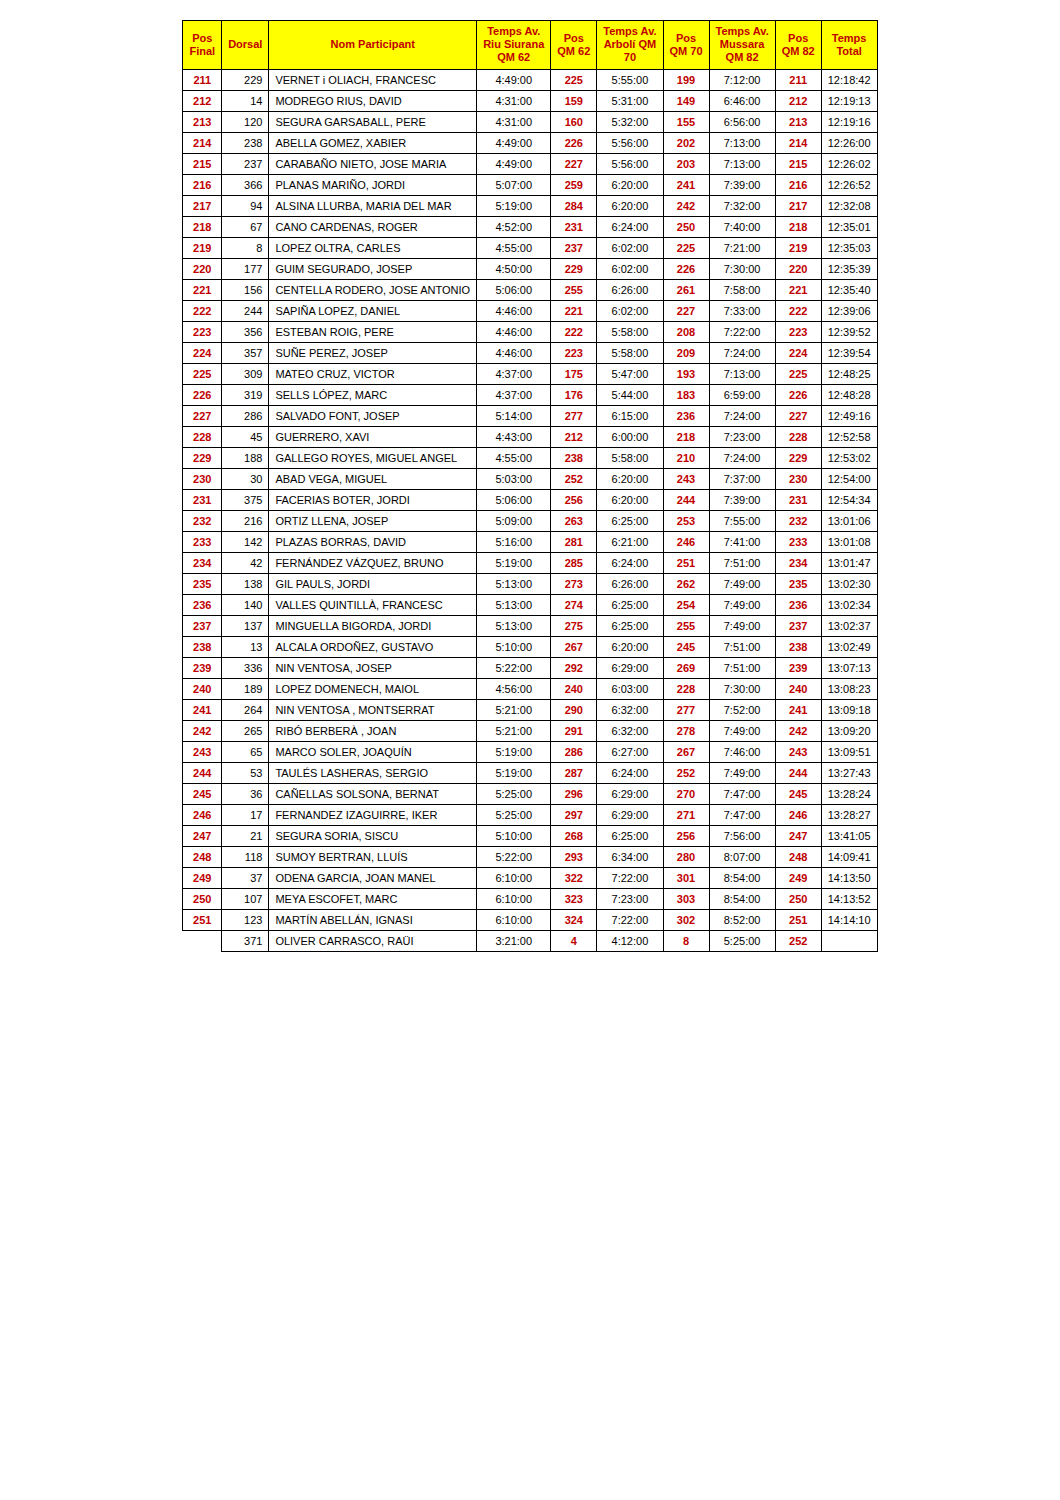| Pos Final | Dorsal | Nom Participant | Temps Av. Riu Siurana QM 62 | Pos QM 62 | Temps Av. Arbolí QM 70 | Pos QM 70 | Temps Av. Mussara QM 82 | Pos QM 82 | Temps Total |
| --- | --- | --- | --- | --- | --- | --- | --- | --- | --- |
| 211 | 229 | VERNET i OLIACH, FRANCESC | 4:49:00 | 225 | 5:55:00 | 199 | 7:12:00 | 211 | 12:18:42 |
| 212 | 14 | MODREGO RIUS, DAVID | 4:31:00 | 159 | 5:31:00 | 149 | 6:46:00 | 212 | 12:19:13 |
| 213 | 120 | SEGURA GARSABALL, PERE | 4:31:00 | 160 | 5:32:00 | 155 | 6:56:00 | 213 | 12:19:16 |
| 214 | 238 | ABELLA GOMEZ, XABIER | 4:49:00 | 226 | 5:56:00 | 202 | 7:13:00 | 214 | 12:26:00 |
| 215 | 237 | CARABAÑO NIETO, JOSE MARIA | 4:49:00 | 227 | 5:56:00 | 203 | 7:13:00 | 215 | 12:26:02 |
| 216 | 366 | PLANAS MARIÑO, JORDI | 5:07:00 | 259 | 6:20:00 | 241 | 7:39:00 | 216 | 12:26:52 |
| 217 | 94 | ALSINA LLURBA, MARIA DEL MAR | 5:19:00 | 284 | 6:20:00 | 242 | 7:32:00 | 217 | 12:32:08 |
| 218 | 67 | CANO CARDENAS, ROGER | 4:52:00 | 231 | 6:24:00 | 250 | 7:40:00 | 218 | 12:35:01 |
| 219 | 8 | LOPEZ OLTRA, CARLES | 4:55:00 | 237 | 6:02:00 | 225 | 7:21:00 | 219 | 12:35:03 |
| 220 | 177 | GUIM SEGURADO, JOSEP | 4:50:00 | 229 | 6:02:00 | 226 | 7:30:00 | 220 | 12:35:39 |
| 221 | 156 | CENTELLA RODERO, JOSE ANTONIO | 5:06:00 | 255 | 6:26:00 | 261 | 7:58:00 | 221 | 12:35:40 |
| 222 | 244 | SAPIÑA LOPEZ, DANIEL | 4:46:00 | 221 | 6:02:00 | 227 | 7:33:00 | 222 | 12:39:06 |
| 223 | 356 | ESTEBAN ROIG, PERE | 4:46:00 | 222 | 5:58:00 | 208 | 7:22:00 | 223 | 12:39:52 |
| 224 | 357 | SUÑE PEREZ, JOSEP | 4:46:00 | 223 | 5:58:00 | 209 | 7:24:00 | 224 | 12:39:54 |
| 225 | 309 | MATEO CRUZ, VICTOR | 4:37:00 | 175 | 5:47:00 | 193 | 7:13:00 | 225 | 12:48:25 |
| 226 | 319 | SELLS LÓPEZ, MARC | 4:37:00 | 176 | 5:44:00 | 183 | 6:59:00 | 226 | 12:48:28 |
| 227 | 286 | SALVADO FONT, JOSEP | 5:14:00 | 277 | 6:15:00 | 236 | 7:24:00 | 227 | 12:49:16 |
| 228 | 45 | GUERRERO, XAVI | 4:43:00 | 212 | 6:00:00 | 218 | 7:23:00 | 228 | 12:52:58 |
| 229 | 188 | GALLEGO ROYES, MIGUEL ANGEL | 4:55:00 | 238 | 5:58:00 | 210 | 7:24:00 | 229 | 12:53:02 |
| 230 | 30 | ABAD VEGA, MIGUEL | 5:03:00 | 252 | 6:20:00 | 243 | 7:37:00 | 230 | 12:54:00 |
| 231 | 375 | FACERIAS BOTER, JORDI | 5:06:00 | 256 | 6:20:00 | 244 | 7:39:00 | 231 | 12:54:34 |
| 232 | 216 | ORTIZ LLENA, JOSEP | 5:09:00 | 263 | 6:25:00 | 253 | 7:55:00 | 232 | 13:01:06 |
| 233 | 142 | PLAZAS BORRAS, DAVID | 5:16:00 | 281 | 6:21:00 | 246 | 7:41:00 | 233 | 13:01:08 |
| 234 | 42 | FERNÁNDEZ VÁZQUEZ, BRUNO | 5:19:00 | 285 | 6:24:00 | 251 | 7:51:00 | 234 | 13:01:47 |
| 235 | 138 | GIL PAULS, JORDI | 5:13:00 | 273 | 6:26:00 | 262 | 7:49:00 | 235 | 13:02:30 |
| 236 | 140 | VALLES QUINTILLÀ, FRANCESC | 5:13:00 | 274 | 6:25:00 | 254 | 7:49:00 | 236 | 13:02:34 |
| 237 | 137 | MINGUELLA BIGORDA, JORDI | 5:13:00 | 275 | 6:25:00 | 255 | 7:49:00 | 237 | 13:02:37 |
| 238 | 13 | ALCALA ORDOÑEZ, GUSTAVO | 5:10:00 | 267 | 6:20:00 | 245 | 7:51:00 | 238 | 13:02:49 |
| 239 | 336 | NIN VENTOSA, JOSEP | 5:22:00 | 292 | 6:29:00 | 269 | 7:51:00 | 239 | 13:07:13 |
| 240 | 189 | LOPEZ DOMENECH, MAIOL | 4:56:00 | 240 | 6:03:00 | 228 | 7:30:00 | 240 | 13:08:23 |
| 241 | 264 | NIN VENTOSA , MONTSERRAT | 5:21:00 | 290 | 6:32:00 | 277 | 7:52:00 | 241 | 13:09:18 |
| 242 | 265 | RIBÓ BERBERÀ , JOAN | 5:21:00 | 291 | 6:32:00 | 278 | 7:49:00 | 242 | 13:09:20 |
| 243 | 65 | MARCO SOLER, JOAQUÍN | 5:19:00 | 286 | 6:27:00 | 267 | 7:46:00 | 243 | 13:09:51 |
| 244 | 53 | TAULÉS LASHERAS, SERGIO | 5:19:00 | 287 | 6:24:00 | 252 | 7:49:00 | 244 | 13:27:43 |
| 245 | 36 | CAÑELLAS SOLSONA, BERNAT | 5:25:00 | 296 | 6:29:00 | 270 | 7:47:00 | 245 | 13:28:24 |
| 246 | 17 | FERNANDEZ IZAGUIRRE, IKER | 5:25:00 | 297 | 6:29:00 | 271 | 7:47:00 | 246 | 13:28:27 |
| 247 | 21 | SEGURA SORIA, SISCU | 5:10:00 | 268 | 6:25:00 | 256 | 7:56:00 | 247 | 13:41:05 |
| 248 | 118 | SUMOY BERTRAN, LLUÍS | 5:22:00 | 293 | 6:34:00 | 280 | 8:07:00 | 248 | 14:09:41 |
| 249 | 37 | ODENA GARCIA, JOAN MANEL | 6:10:00 | 322 | 7:22:00 | 301 | 8:54:00 | 249 | 14:13:50 |
| 250 | 107 | MEYA ESCOFET, MARC | 6:10:00 | 323 | 7:23:00 | 303 | 8:54:00 | 250 | 14:13:52 |
| 251 | 123 | MARTÍN ABELLÁN, IGNASI | 6:10:00 | 324 | 7:22:00 | 302 | 8:52:00 | 251 | 14:14:10 |
| | 371 | OLIVER CARRASCO, RAÜI | 3:21:00 | 4 | 4:12:00 | 8 | 5:25:00 | 252 | |